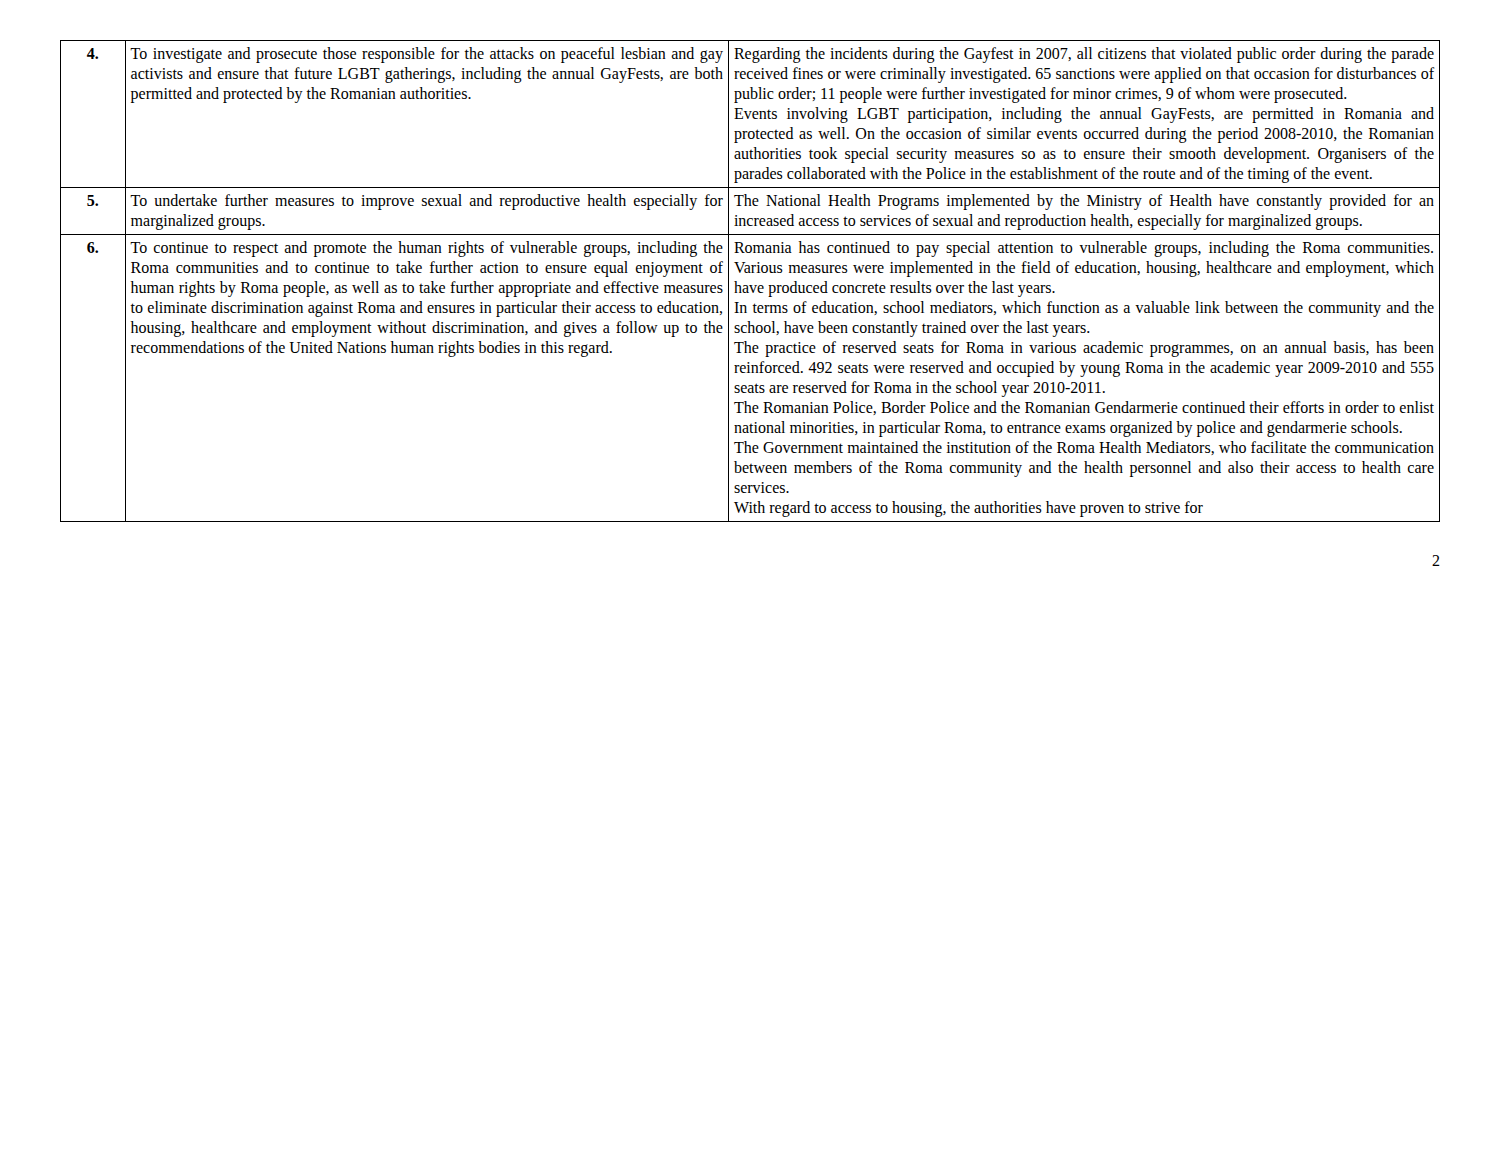| 4. | To investigate and prosecute those responsible for the attacks on peaceful lesbian and gay activists and ensure that future LGBT gatherings, including the annual GayFests, are both permitted and protected by the Romanian authorities. | Regarding the incidents during the Gayfest in 2007, all citizens that violated public order during the parade received fines or were criminally investigated. 65 sanctions were applied on that occasion for disturbances of public order; 11 people were further investigated for minor crimes, 9 of whom were prosecuted. Events involving LGBT participation, including the annual GayFests, are permitted in Romania and protected as well. On the occasion of similar events occurred during the period 2008-2010, the Romanian authorities took special security measures so as to ensure their smooth development. Organisers of the parades collaborated with the Police in the establishment of the route and of the timing of the event. |
| 5. | To undertake further measures to improve sexual and reproductive health especially for marginalized groups. | The National Health Programs implemented by the Ministry of Health have constantly provided for an increased access to services of sexual and reproduction health, especially for marginalized groups. |
| 6. | To continue to respect and promote the human rights of vulnerable groups, including the Roma communities and to continue to take further action to ensure equal enjoyment of human rights by Roma people, as well as to take further appropriate and effective measures to eliminate discrimination against Roma and ensures in particular their access to education, housing, healthcare and employment without discrimination, and gives a follow up to the recommendations of the United Nations human rights bodies in this regard. | Romania has continued to pay special attention to vulnerable groups, including the Roma communities. Various measures were implemented in the field of education, housing, healthcare and employment, which have produced concrete results over the last years. In terms of education, school mediators, which function as a valuable link between the community and the school, have been constantly trained over the last years. The practice of reserved seats for Roma in various academic programmes, on an annual basis, has been reinforced. 492 seats were reserved and occupied by young Roma in the academic year 2009-2010 and 555 seats are reserved for Roma in the school year 2010-2011. The Romanian Police, Border Police and the Romanian Gendarmerie continued their efforts in order to enlist national minorities, in particular Roma, to entrance exams organized by police and gendarmerie schools. The Government maintained the institution of the Roma Health Mediators, who facilitate the communication between members of the Roma community and the health personnel and also their access to health care services. With regard to access to housing, the authorities have proven to strive for |
2